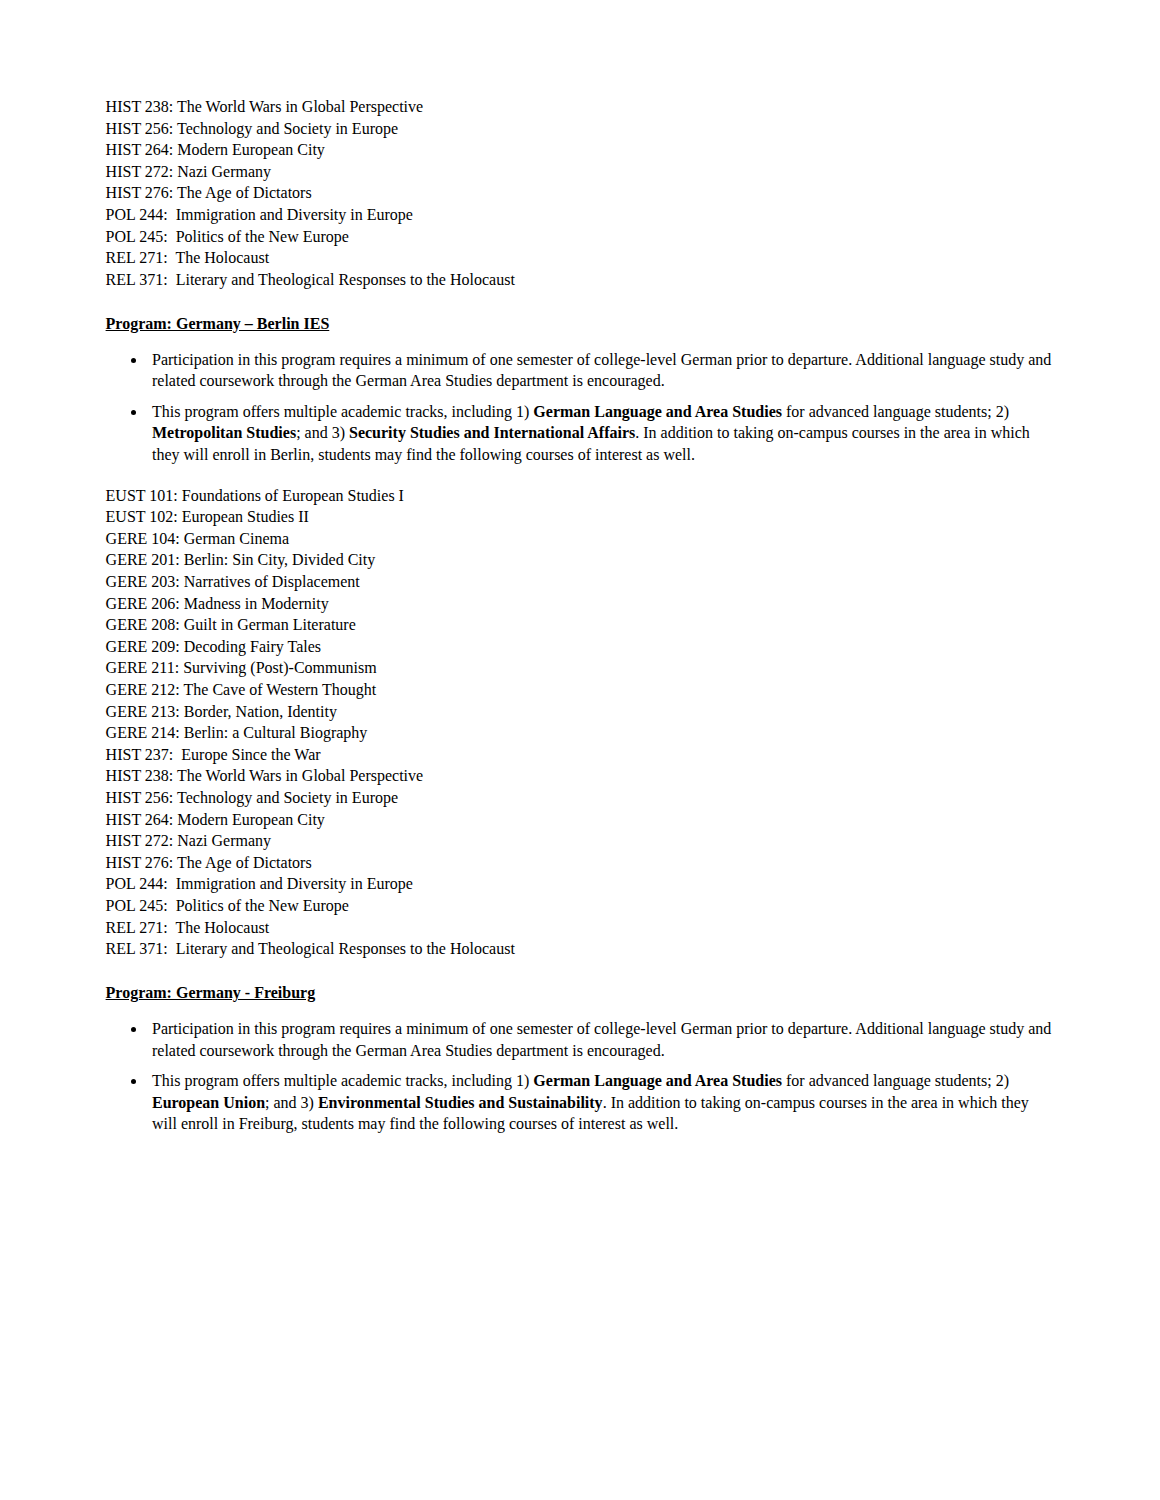HIST 238: The World Wars in Global Perspective
HIST 256: Technology and Society in Europe
HIST 264: Modern European City
HIST 272: Nazi Germany
HIST 276: The Age of Dictators
POL 244: Immigration and Diversity in Europe
POL 245: Politics of the New Europe
REL 271: The Holocaust
REL 371: Literary and Theological Responses to the Holocaust
Program: Germany – Berlin IES
Participation in this program requires a minimum of one semester of college-level German prior to departure. Additional language study and related coursework through the German Area Studies department is encouraged.
This program offers multiple academic tracks, including 1) German Language and Area Studies for advanced language students; 2) Metropolitan Studies; and 3) Security Studies and International Affairs. In addition to taking on-campus courses in the area in which they will enroll in Berlin, students may find the following courses of interest as well.
EUST 101: Foundations of European Studies I
EUST 102: European Studies II
GERE 104: German Cinema
GERE 201: Berlin: Sin City, Divided City
GERE 203: Narratives of Displacement
GERE 206: Madness in Modernity
GERE 208: Guilt in German Literature
GERE 209: Decoding Fairy Tales
GERE 211: Surviving (Post)-Communism
GERE 212: The Cave of Western Thought
GERE 213: Border, Nation, Identity
GERE 214: Berlin: a Cultural Biography
HIST 237: Europe Since the War
HIST 238: The World Wars in Global Perspective
HIST 256: Technology and Society in Europe
HIST 264: Modern European City
HIST 272: Nazi Germany
HIST 276: The Age of Dictators
POL 244: Immigration and Diversity in Europe
POL 245: Politics of the New Europe
REL 271: The Holocaust
REL 371: Literary and Theological Responses to the Holocaust
Program: Germany - Freiburg
Participation in this program requires a minimum of one semester of college-level German prior to departure. Additional language study and related coursework through the German Area Studies department is encouraged.
This program offers multiple academic tracks, including 1) German Language and Area Studies for advanced language students; 2) European Union; and 3) Environmental Studies and Sustainability. In addition to taking on-campus courses in the area in which they will enroll in Freiburg, students may find the following courses of interest as well.